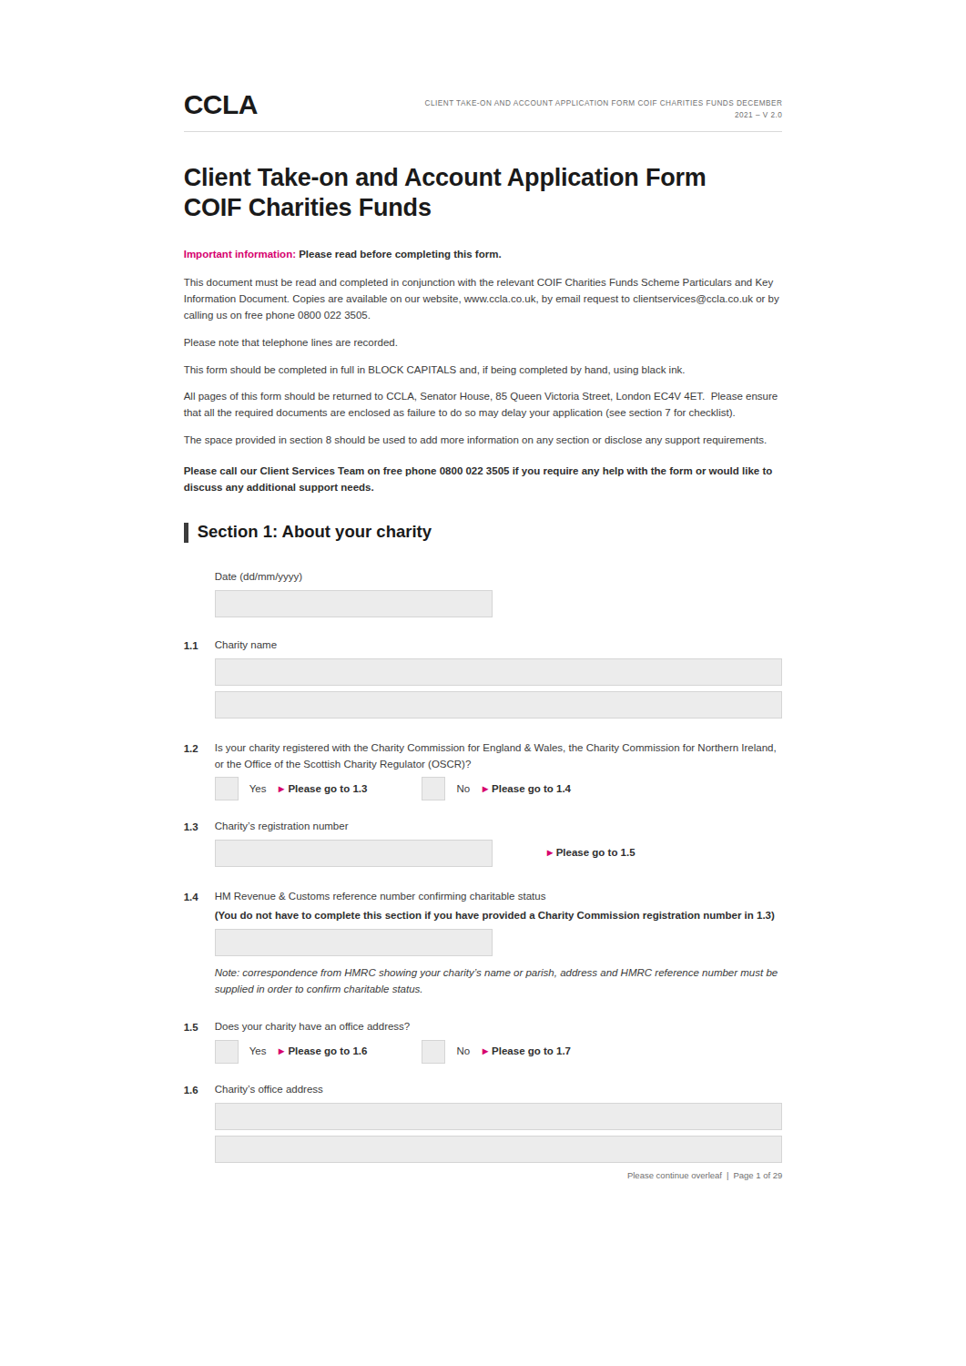CCLA
Client take-on and account application form COIF Charities Funds December 2021 – V 2.0
Client Take-on and Account Application Form
COIF Charities Funds
Important information: Please read before completing this form.
This document must be read and completed in conjunction with the relevant COIF Charities Funds Scheme Particulars and Key Information Document. Copies are available on our website, www.ccla.co.uk, by email request to clientservices@ccla.co.uk or by calling us on free phone 0800 022 3505.
Please note that telephone lines are recorded.
This form should be completed in full in BLOCK CAPITALS and, if being completed by hand, using black ink.
All pages of this form should be returned to CCLA, Senator House, 85 Queen Victoria Street, London EC4V 4ET. Please ensure that all the required documents are enclosed as failure to do so may delay your application (see section 7 for checklist).
The space provided in section 8 should be used to add more information on any section or disclose any support requirements.
Please call our Client Services Team on free phone 0800 022 3505 if you require any help with the form or would like to discuss any additional support needs.
Section 1: About your charity
Date (dd/mm/yyyy)
1.1
Charity name
1.2
Is your charity registered with the Charity Commission for England & Wales, the Charity Commission for Northern Ireland, or the Office of the Scottish Charity Regulator (OSCR)?
Yes ▸Please go to 1.3
No ▸Please go to 1.4
1.3
Charity’s registration number
▸Please go to 1.5
1.4
HM Revenue & Customs reference number confirming charitable status
(You do not have to complete this section if you have provided a Charity Commission registration number in 1.3)
Note: correspondence from HMRC showing your charity’s name or parish, address and HMRC reference number must be supplied in order to confirm charitable status.
1.5
Does your charity have an office address?
Yes ▸Please go to 1.6
No ▸Please go to 1.7
1.6
Charity’s office address
Please continue overleaf|Page 1 of 29